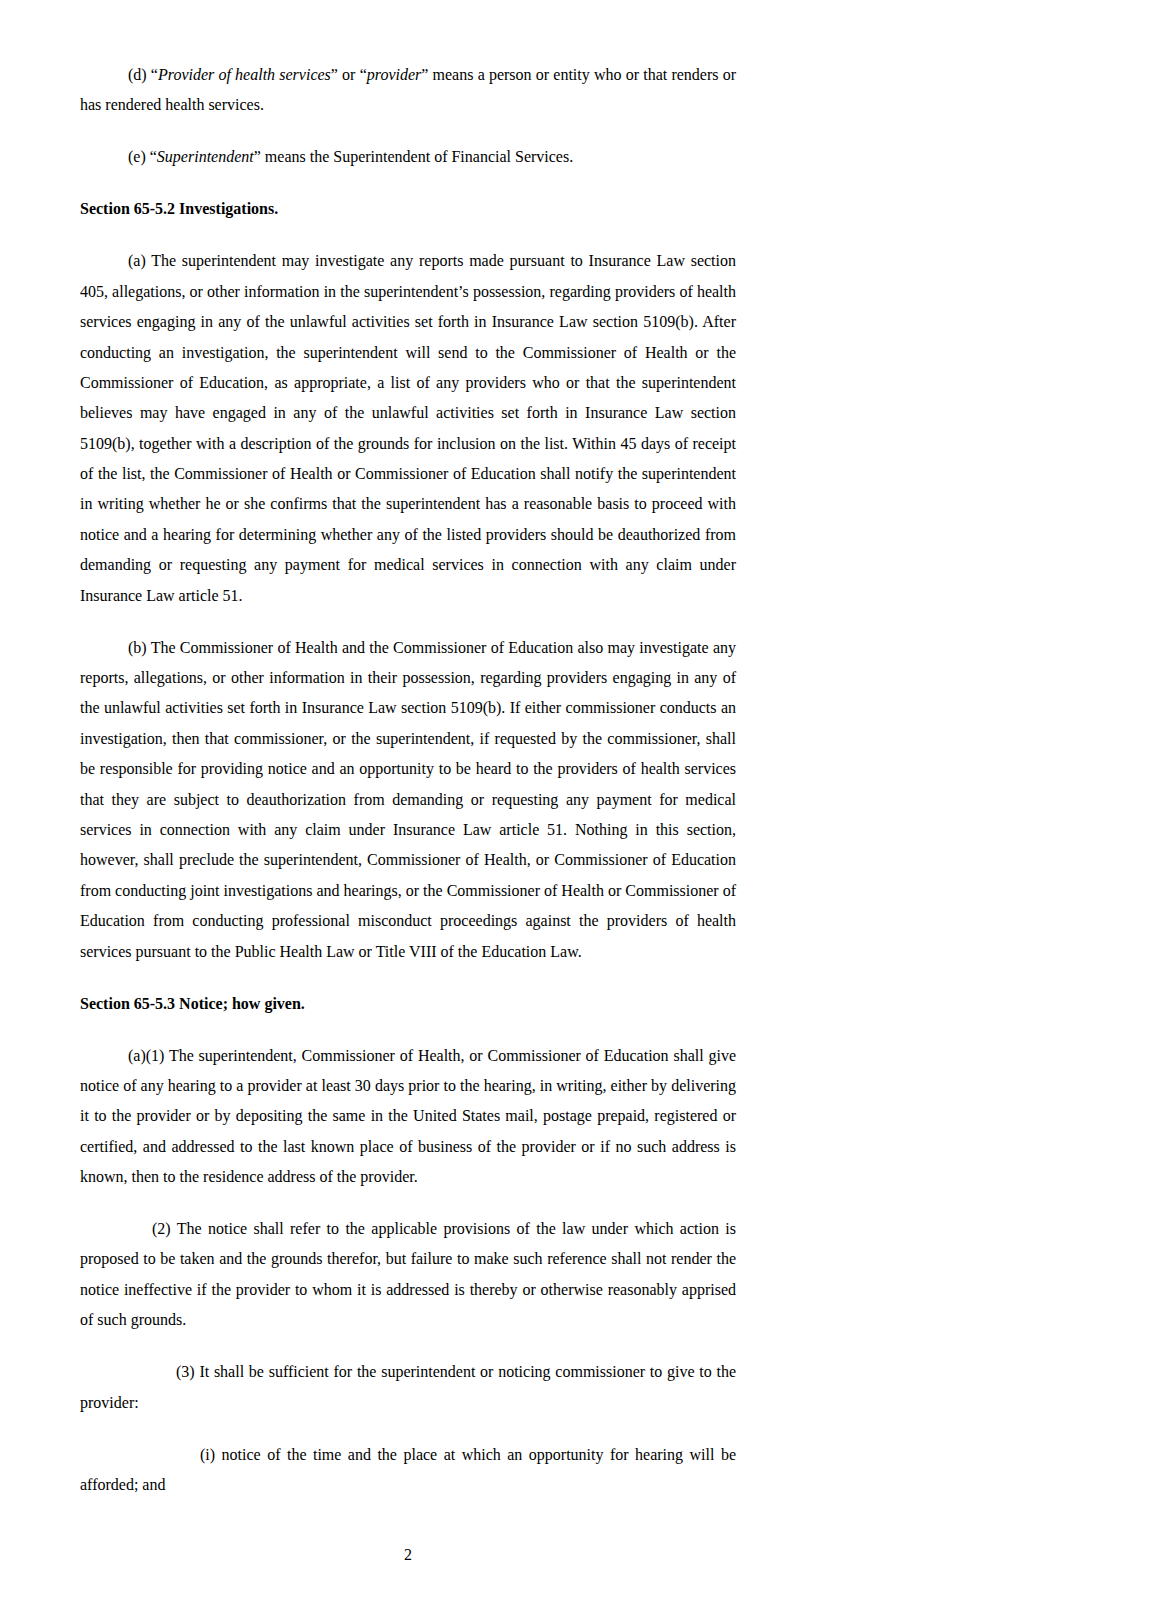(d) “Provider of health services” or “provider” means a person or entity who or that renders or has rendered health services.
(e) “Superintendent” means the Superintendent of Financial Services.
Section 65-5.2 Investigations.
(a) The superintendent may investigate any reports made pursuant to Insurance Law section 405, allegations, or other information in the superintendent’s possession, regarding providers of health services engaging in any of the unlawful activities set forth in Insurance Law section 5109(b). After conducting an investigation, the superintendent will send to the Commissioner of Health or the Commissioner of Education, as appropriate, a list of any providers who or that the superintendent believes may have engaged in any of the unlawful activities set forth in Insurance Law section 5109(b), together with a description of the grounds for inclusion on the list. Within 45 days of receipt of the list, the Commissioner of Health or Commissioner of Education shall notify the superintendent in writing whether he or she confirms that the superintendent has a reasonable basis to proceed with notice and a hearing for determining whether any of the listed providers should be deauthorized from demanding or requesting any payment for medical services in connection with any claim under Insurance Law article 51.
(b) The Commissioner of Health and the Commissioner of Education also may investigate any reports, allegations, or other information in their possession, regarding providers engaging in any of the unlawful activities set forth in Insurance Law section 5109(b). If either commissioner conducts an investigation, then that commissioner, or the superintendent, if requested by the commissioner, shall be responsible for providing notice and an opportunity to be heard to the providers of health services that they are subject to deauthorization from demanding or requesting any payment for medical services in connection with any claim under Insurance Law article 51. Nothing in this section, however, shall preclude the superintendent, Commissioner of Health, or Commissioner of Education from conducting joint investigations and hearings, or the Commissioner of Health or Commissioner of Education from conducting professional misconduct proceedings against the providers of health services pursuant to the Public Health Law or Title VIII of the Education Law.
Section 65-5.3 Notice; how given.
(a)(1) The superintendent, Commissioner of Health, or Commissioner of Education shall give notice of any hearing to a provider at least 30 days prior to the hearing, in writing, either by delivering it to the provider or by depositing the same in the United States mail, postage prepaid, registered or certified, and addressed to the last known place of business of the provider or if no such address is known, then to the residence address of the provider.
(2) The notice shall refer to the applicable provisions of the law under which action is proposed to be taken and the grounds therefor, but failure to make such reference shall not render the notice ineffective if the provider to whom it is addressed is thereby or otherwise reasonably apprised of such grounds.
(3) It shall be sufficient for the superintendent or noticing commissioner to give to the provider:
(i) notice of the time and the place at which an opportunity for hearing will be afforded; and
2